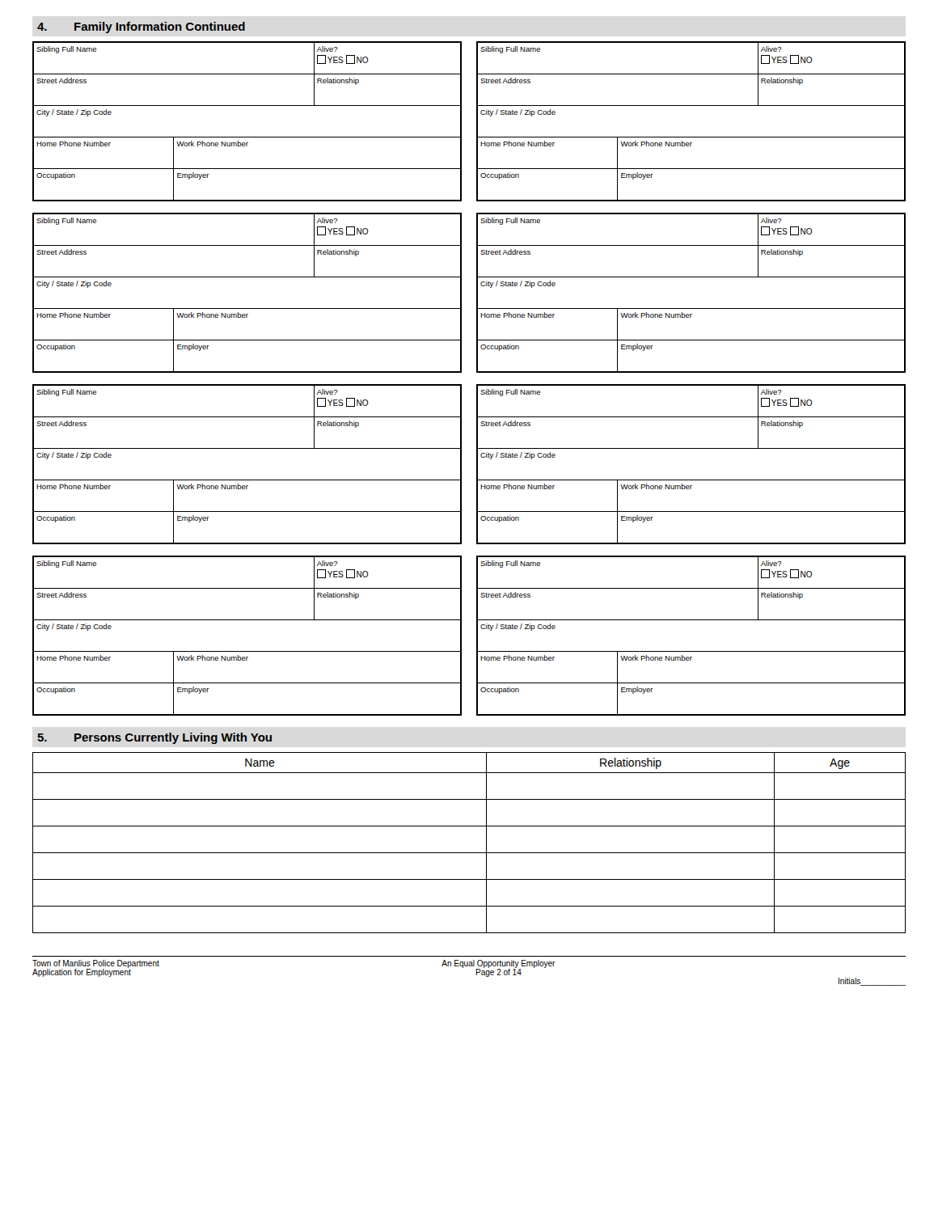4. Family Information Continued
| Sibling Full Name | Alive? YES NO |
| Street Address | Relationship |
| City / State / Zip Code |
| Home Phone Number | Work Phone Number |
| Occupation | Employer |
| Sibling Full Name | Alive? YES NO |
| Street Address | Relationship |
| City / State / Zip Code |
| Home Phone Number | Work Phone Number |
| Occupation | Employer |
| Sibling Full Name | Alive? YES NO |
| Street Address | Relationship |
| City / State / Zip Code |
| Home Phone Number | Work Phone Number |
| Occupation | Employer |
| Sibling Full Name | Alive? YES NO |
| Street Address | Relationship |
| City / State / Zip Code |
| Home Phone Number | Work Phone Number |
| Occupation | Employer |
| Sibling Full Name | Alive? YES NO |
| Street Address | Relationship |
| City / State / Zip Code |
| Home Phone Number | Work Phone Number |
| Occupation | Employer |
| Sibling Full Name | Alive? YES NO |
| Street Address | Relationship |
| City / State / Zip Code |
| Home Phone Number | Work Phone Number |
| Occupation | Employer |
| Sibling Full Name | Alive? YES NO |
| Street Address | Relationship |
| City / State / Zip Code |
| Home Phone Number | Work Phone Number |
| Occupation | Employer |
| Sibling Full Name | Alive? YES NO |
| Street Address | Relationship |
| City / State / Zip Code |
| Home Phone Number | Work Phone Number |
| Occupation | Employer |
5. Persons Currently Living With You
| Name | Relationship | Age |
| --- | --- | --- |
Town of Manlius Police Department Application for Employment
An Equal Opportunity Employer Page 2 of 14
Initials__________